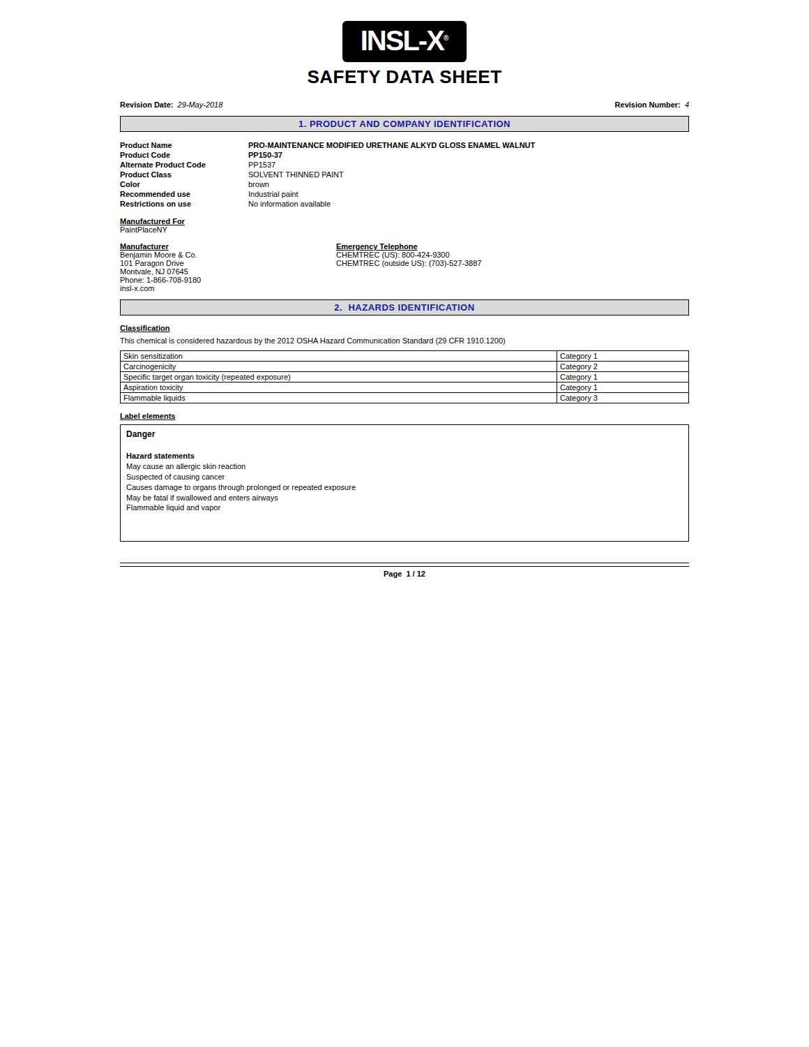INSL-X®
SAFETY DATA SHEET
Revision Date: 29-May-2018 Revision Number: 4
1. PRODUCT AND COMPANY IDENTIFICATION
| Product Name | PRO-MAINTENANCE MODIFIED URETHANE ALKYD GLOSS ENAMEL WALNUT |
| Product Code | PP150-37 |
| Alternate Product Code | PP1537 |
| Product Class | SOLVENT THINNED PAINT |
| Color | brown |
| Recommended use | Industrial paint |
| Restrictions on use | No information available |
Manufactured For
PaintPlaceNY
| Manufacturer Benjamin Moore & Co. 101 Paragon Drive Montvale, NJ 07645 Phone: 1-866-708-9180 insl-x.com | Emergency Telephone CHEMTREC (US): 800-424-9300 CHEMTREC (outside US): (703)-527-3887 |
2. HAZARDS IDENTIFICATION
Classification
This chemical is considered hazardous by the 2012 OSHA Hazard Communication Standard (29 CFR 1910.1200)
| Skin sensitization | Category 1 |
| Carcinogenicity | Category 2 |
| Specific target organ toxicity (repeated exposure) | Category 1 |
| Aspiration toxicity | Category 1 |
| Flammable liquids | Category 3 |
Label elements
Danger
Hazard statements
May cause an allergic skin reaction
Suspected of causing cancer
Causes damage to organs through prolonged or repeated exposure
May be fatal if swallowed and enters airways
Flammable liquid and vapor
Page 1 / 12